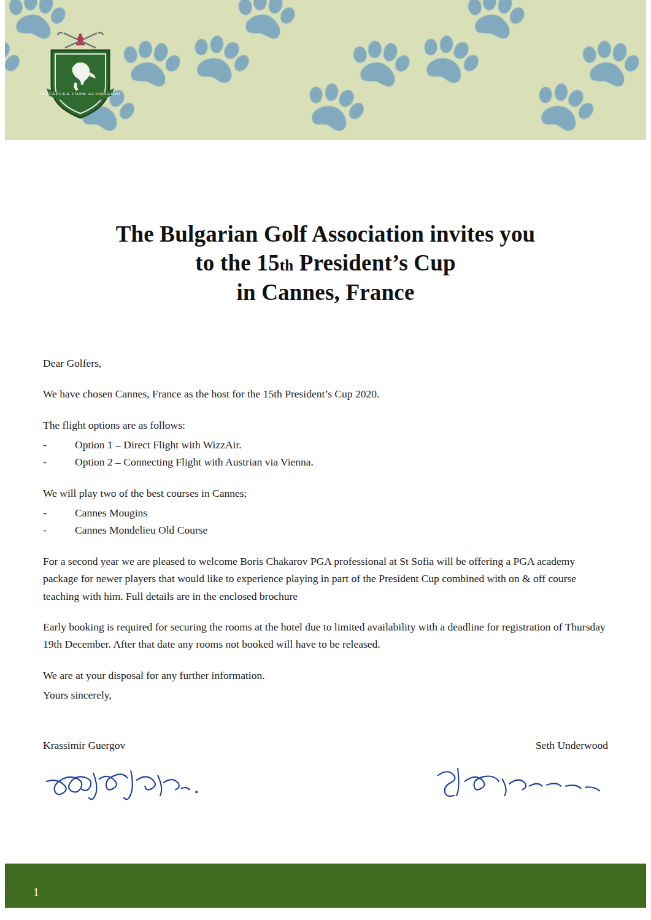🐾 🐾 🐾 🐾 🐾 🐾
БЪЛГАРСКА ГОЛФ АСОЦИАЦИЯ
The Bulgarian Golf Association invites you
to the 15th President’s Cup
in Cannes, France
Dear Golfers,
We have chosen Cannes, France as the host for the 15th President’s Cup 2020.
The flight options are as follows:
-Option 1 – Direct Flight with WizzAir.
-Option 2 – Connecting Flight with Austrian via Vienna.
We will play two of the best courses in Cannes;
-Cannes Mougins
-Cannes Mondelieu Old Course
For a second year we are pleased to welcome Boris Chakarov PGA professional at St Sofia will be offering a PGA academy package for newer players that would like to experience playing in part of the President Cup combined with on & off course teaching with him. Full details are in the enclosed brochure
Early booking is required for securing the rooms at the hotel due to limited availability with a deadline for registration of Thursday 19th December. After that date any rooms not booked will have to be released.
We are at your disposal for any further information.
Yours sincerely,
Krassimir Guergov
Seth Underwood
1